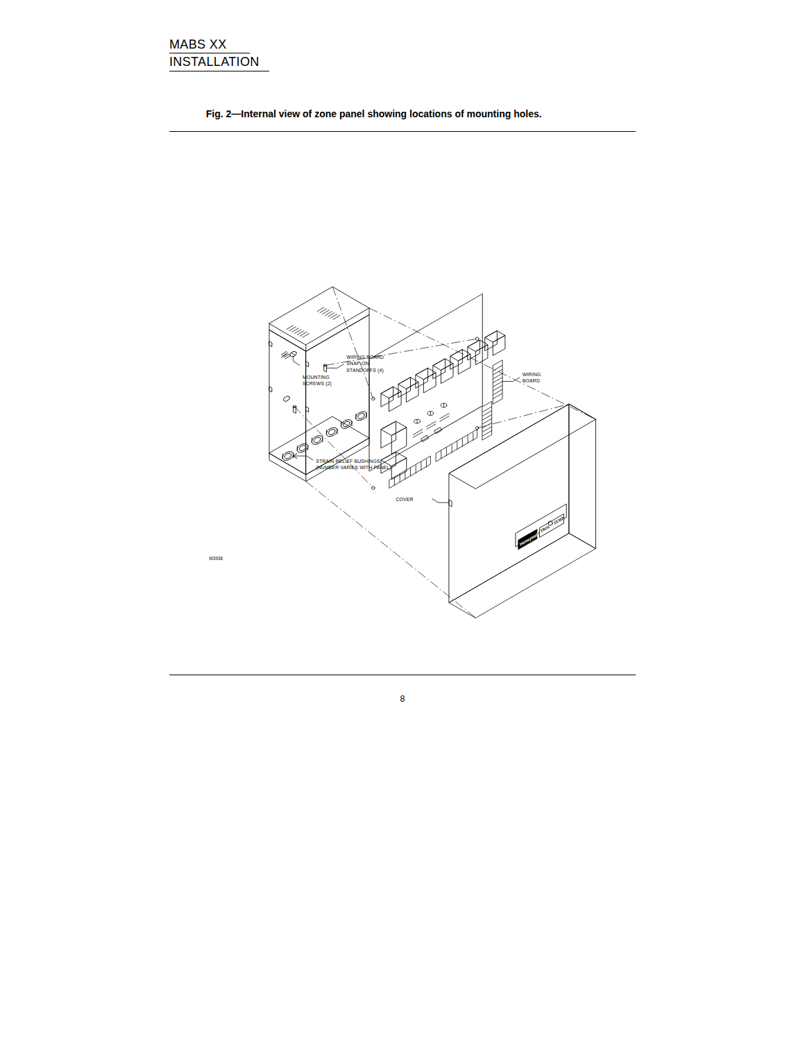MABS XX
INSTALLATION
Fig. 2—Internal view of zone panel showing locations of mounting holes.
Exploded isometric view of the zone panel enclosure, wiring board, and cover Line drawing showing the sheet-metal enclosure with two mounting screws, four wiring board snap-on standoffs, strain relief bushings along the bottom edge, the wiring board with relays and terminal strips, and the removable cover bearing the Honeywell TROL-A-TEMP label. Drawing number M3936 appears at lower left. Honeywell TROL TEMP WIRING BOARD SNAP-ON STANDOFFS (4) MOUNTING SCREWS (2) WIRING BOARD STRAIN RELIEF BUSHINGS (NUMBER VARIES WITH PANEL) COVER M3936
8